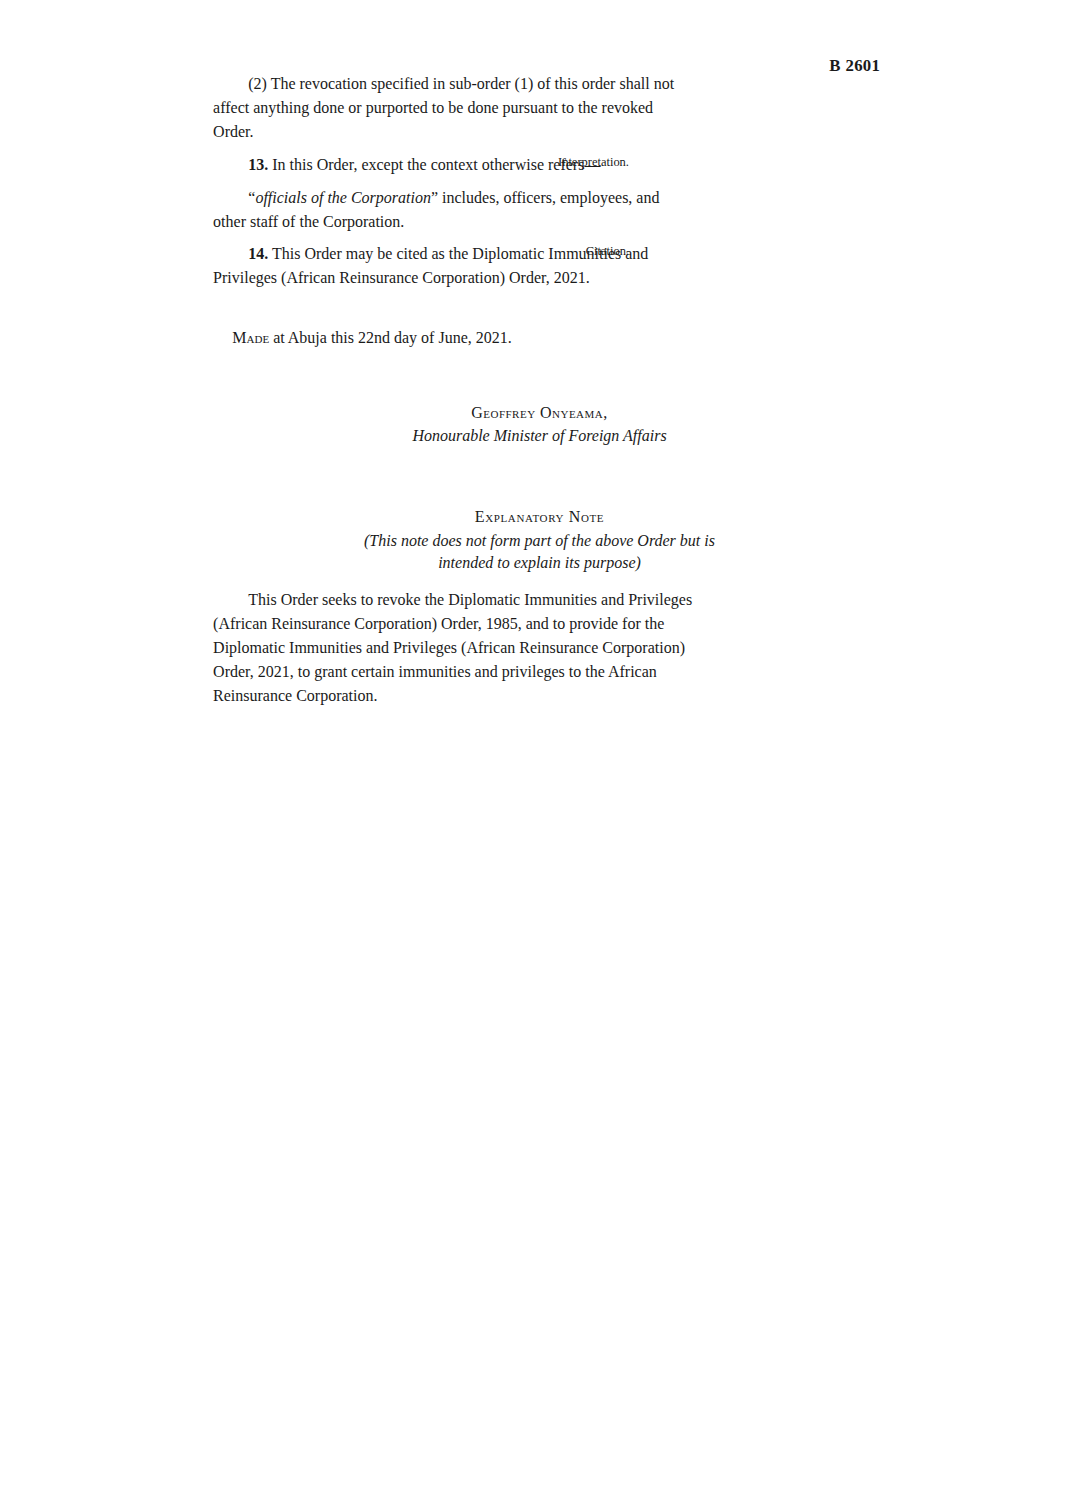B 2601
(2) The revocation specified in sub-order (1) of this order shall not affect anything done or purported to be done pursuant to the revoked Order.
Interpretation.
13. In this Order, except the context otherwise refers—
“officials of the Corporation” includes, officers, employees, and other staff of the Corporation.
Citation.
14. This Order may be cited as the Diplomatic Immunities and Privileges (African Reinsurance Corporation) Order, 2021.
Made at Abuja this 22nd day of June, 2021.
Geoffrey Onyeama,
Honourable Minister of Foreign Affairs
Explanatory Note
(This note does not form part of the above Order but is
intended to explain its purpose)
This Order seeks to revoke the Diplomatic Immunities and Privileges (African Reinsurance Corporation) Order, 1985, and to provide for the Diplomatic Immunities and Privileges (African Reinsurance Corporation) Order, 2021, to grant certain immunities and privileges to the African Reinsurance Corporation.